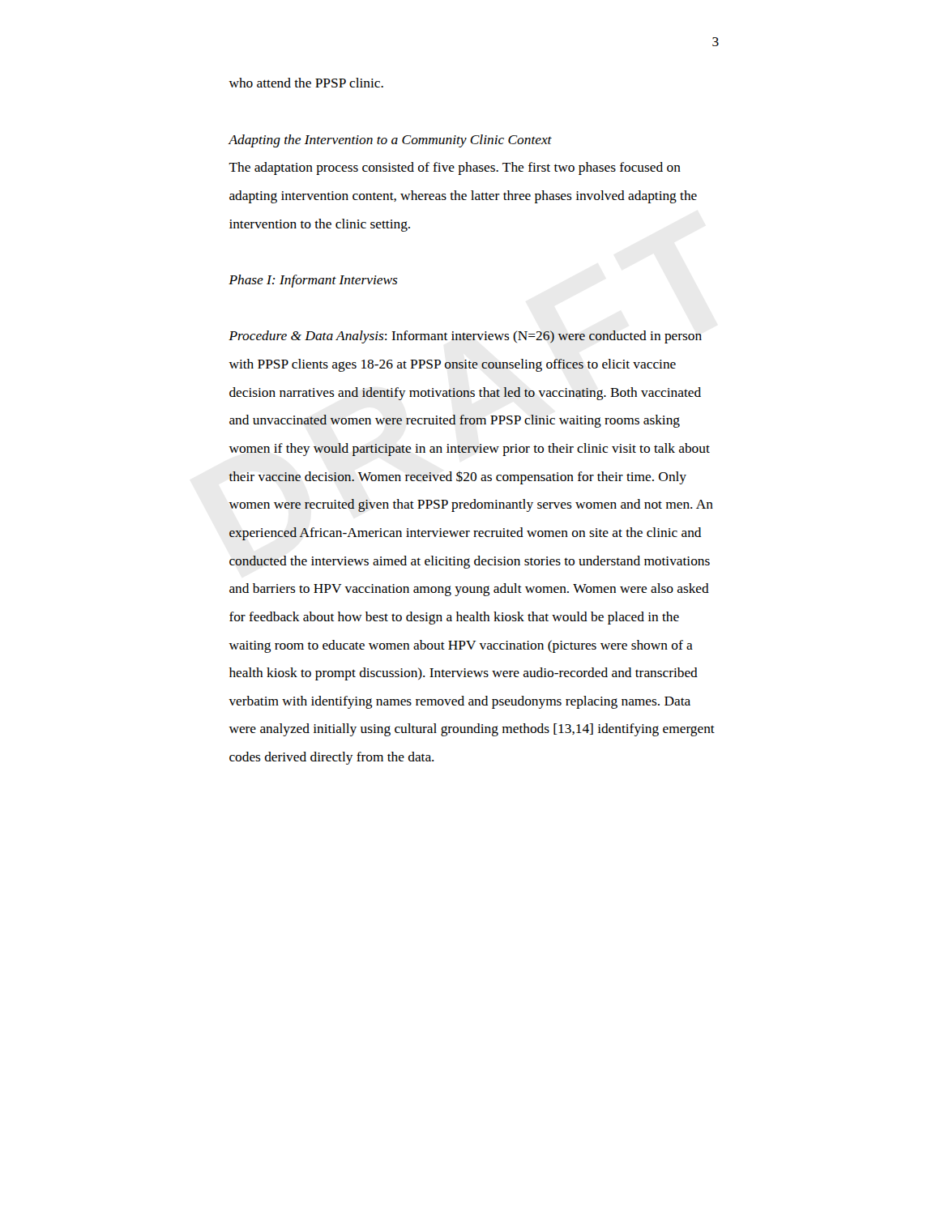3
DRAFT
who attend the PPSP clinic.
Adapting the Intervention to a Community Clinic Context
The adaptation process consisted of five phases. The first two phases focused on adapting intervention content, whereas the latter three phases involved adapting the intervention to the clinic setting.
Phase I: Informant Interviews
Procedure & Data Analysis: Informant interviews (N=26) were conducted in person with PPSP clients ages 18-26 at PPSP onsite counseling offices to elicit vaccine decision narratives and identify motivations that led to vaccinating. Both vaccinated and unvaccinated women were recruited from PPSP clinic waiting rooms asking women if they would participate in an interview prior to their clinic visit to talk about their vaccine decision. Women received $20 as compensation for their time. Only women were recruited given that PPSP predominantly serves women and not men. An experienced African-American interviewer recruited women on site at the clinic and conducted the interviews aimed at eliciting decision stories to understand motivations and barriers to HPV vaccination among young adult women. Women were also asked for feedback about how best to design a health kiosk that would be placed in the waiting room to educate women about HPV vaccination (pictures were shown of a health kiosk to prompt discussion). Interviews were audio-recorded and transcribed verbatim with identifying names removed and pseudonyms replacing names. Data were analyzed initially using cultural grounding methods [13,14] identifying emergent codes derived directly from the data.